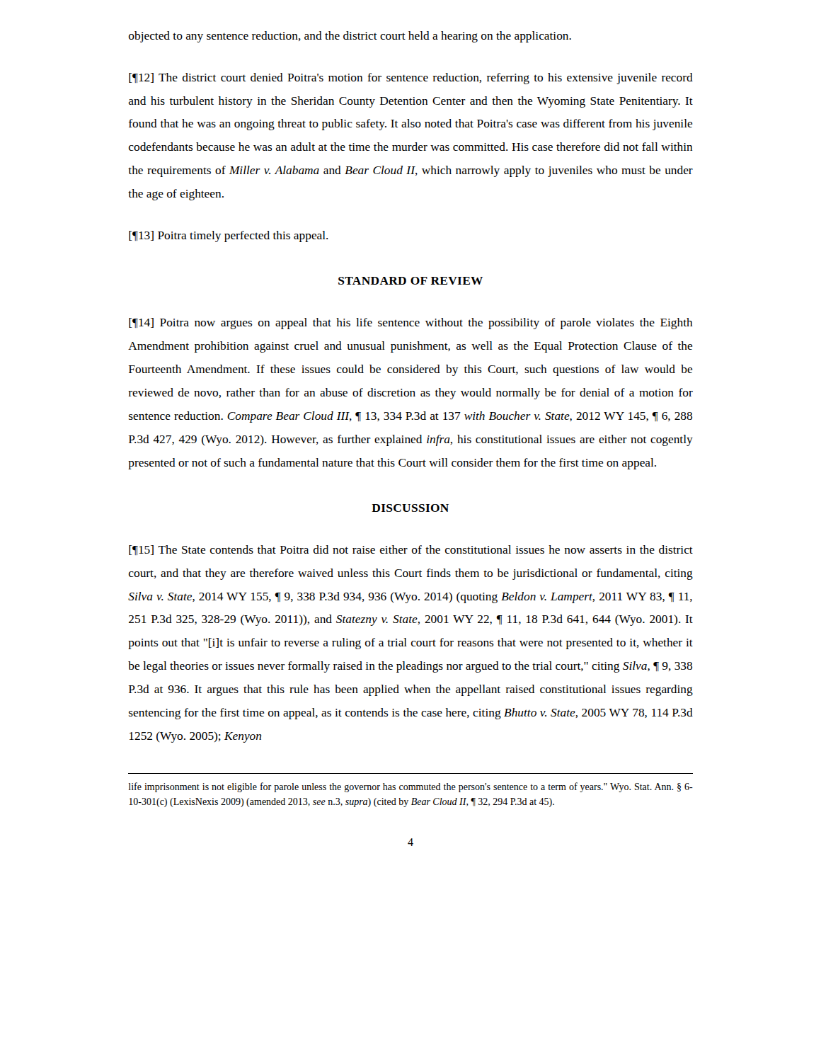objected to any sentence reduction, and the district court held a hearing on the application.
[¶12] The district court denied Poitra's motion for sentence reduction, referring to his extensive juvenile record and his turbulent history in the Sheridan County Detention Center and then the Wyoming State Penitentiary. It found that he was an ongoing threat to public safety. It also noted that Poitra's case was different from his juvenile codefendants because he was an adult at the time the murder was committed. His case therefore did not fall within the requirements of Miller v. Alabama and Bear Cloud II, which narrowly apply to juveniles who must be under the age of eighteen.
[¶13] Poitra timely perfected this appeal.
STANDARD OF REVIEW
[¶14] Poitra now argues on appeal that his life sentence without the possibility of parole violates the Eighth Amendment prohibition against cruel and unusual punishment, as well as the Equal Protection Clause of the Fourteenth Amendment. If these issues could be considered by this Court, such questions of law would be reviewed de novo, rather than for an abuse of discretion as they would normally be for denial of a motion for sentence reduction. Compare Bear Cloud III, ¶ 13, 334 P.3d at 137 with Boucher v. State, 2012 WY 145, ¶ 6, 288 P.3d 427, 429 (Wyo. 2012). However, as further explained infra, his constitutional issues are either not cogently presented or not of such a fundamental nature that this Court will consider them for the first time on appeal.
DISCUSSION
[¶15] The State contends that Poitra did not raise either of the constitutional issues he now asserts in the district court, and that they are therefore waived unless this Court finds them to be jurisdictional or fundamental, citing Silva v. State, 2014 WY 155, ¶ 9, 338 P.3d 934, 936 (Wyo. 2014) (quoting Beldon v. Lampert, 2011 WY 83, ¶ 11, 251 P.3d 325, 328-29 (Wyo. 2011)), and Statezny v. State, 2001 WY 22, ¶ 11, 18 P.3d 641, 644 (Wyo. 2001). It points out that "[i]t is unfair to reverse a ruling of a trial court for reasons that were not presented to it, whether it be legal theories or issues never formally raised in the pleadings nor argued to the trial court," citing Silva, ¶ 9, 338 P.3d at 936. It argues that this rule has been applied when the appellant raised constitutional issues regarding sentencing for the first time on appeal, as it contends is the case here, citing Bhutto v. State, 2005 WY 78, 114 P.3d 1252 (Wyo. 2005); Kenyon
life imprisonment is not eligible for parole unless the governor has commuted the person's sentence to a term of years." Wyo. Stat. Ann. § 6-10-301(c) (LexisNexis 2009) (amended 2013, see n.3, supra) (cited by Bear Cloud II, ¶ 32, 294 P.3d at 45).
4